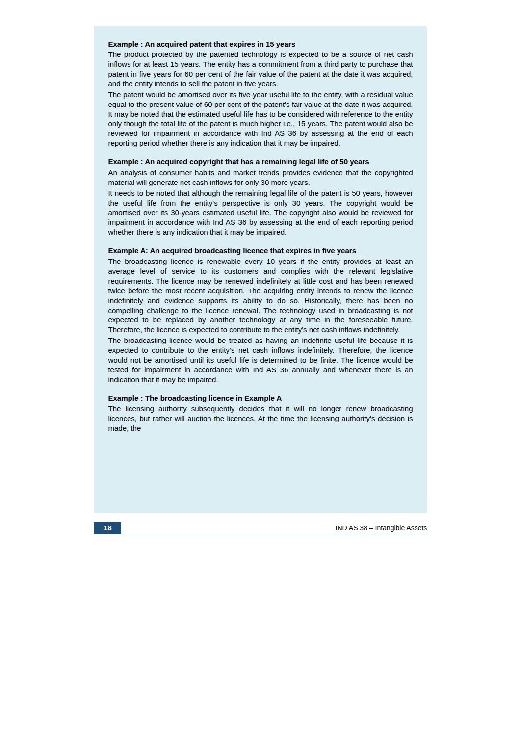Example : An acquired patent that expires in 15 years
The product protected by the patented technology is expected to be a source of net cash inflows for at least 15 years. The entity has a commitment from a third party to purchase that patent in five years for 60 per cent of the fair value of the patent at the date it was acquired, and the entity intends to sell the patent in five years.
The patent would be amortised over its five-year useful life to the entity, with a residual value equal to the present value of 60 per cent of the patent's fair value at the date it was acquired. It may be noted that the estimated useful life has to be considered with reference to the entity only though the total life of the patent is much higher i.e., 15 years. The patent would also be reviewed for impairment in accordance with Ind AS 36 by assessing at the end of each reporting period whether there is any indication that it may be impaired.
Example : An acquired copyright that has a remaining legal life of 50 years
An analysis of consumer habits and market trends provides evidence that the copyrighted material will generate net cash inflows for only 30 more years.
It needs to be noted that although the remaining legal life of the patent is 50 years, however the useful life from the entity's perspective is only 30 years. The copyright would be amortised over its 30-years estimated useful life. The copyright also would be reviewed for impairment in accordance with Ind AS 36 by assessing at the end of each reporting period whether there is any indication that it may be impaired.
Example A: An acquired broadcasting licence that expires in five years
The broadcasting licence is renewable every 10 years if the entity provides at least an average level of service to its customers and complies with the relevant legislative requirements. The licence may be renewed indefinitely at little cost and has been renewed twice before the most recent acquisition. The acquiring entity intends to renew the licence indefinitely and evidence supports its ability to do so. Historically, there has been no compelling challenge to the licence renewal. The technology used in broadcasting is not expected to be replaced by another technology at any time in the foreseeable future. Therefore, the licence is expected to contribute to the entity's net cash inflows indefinitely.
The broadcasting licence would be treated as having an indefinite useful life because it is expected to contribute to the entity's net cash inflows indefinitely. Therefore, the licence would not be amortised until its useful life is determined to be finite. The licence would be tested for impairment in accordance with Ind AS 36 annually and whenever there is an indication that it may be impaired.
Example : The broadcasting licence in Example A
The licensing authority subsequently decides that it will no longer renew broadcasting licences, but rather will auction the licences. At the time the licensing authority's decision is made, the
18
IND AS 38 – Intangible Assets